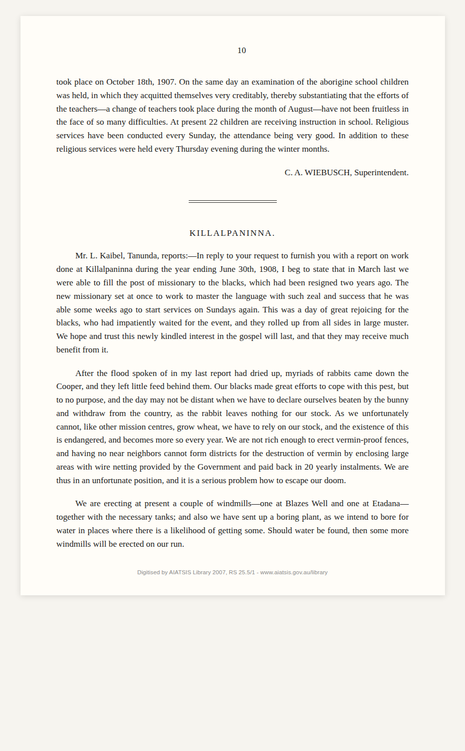10
took place on October 18th, 1907. On the same day an examination of the aborigine school children was held, in which they acquitted themselves very creditably, thereby substantiating that the efforts of the teachers—a change of teachers took place during the month of August—have not been fruitless in the face of so many difficulties. At present 22 children are receiving instruction in school. Religious services have been conducted every Sunday, the attendance being very good. In addition to these religious services were held every Thursday evening during the winter months.
C. A. WIEBUSCH, Superintendent.
KILLALPANINNA.
Mr. L. Kaibel, Tanunda, reports:—In reply to your request to furnish you with a report on work done at Killalpaninna during the year ending June 30th, 1908, I beg to state that in March last we were able to fill the post of missionary to the blacks, which had been resigned two years ago. The new missionary set at once to work to master the language with such zeal and success that he was able some weeks ago to start services on Sundays again. This was a day of great rejoicing for the blacks, who had impatiently waited for the event, and they rolled up from all sides in large muster. We hope and trust this newly kindled interest in the gospel will last, and that they may receive much benefit from it.
After the flood spoken of in my last report had dried up, myriads of rabbits came down the Cooper, and they left little feed behind them. Our blacks made great efforts to cope with this pest, but to no purpose, and the day may not be distant when we have to declare ourselves beaten by the bunny and withdraw from the country, as the rabbit leaves nothing for our stock. As we unfortunately cannot, like other mission centres, grow wheat, we have to rely on our stock, and the existence of this is endangered, and becomes more so every year. We are not rich enough to erect vermin-proof fences, and having no near neighbors cannot form districts for the destruction of vermin by enclosing large areas with wire netting provided by the Government and paid back in 20 yearly instalments. We are thus in an unfortunate position, and it is a serious problem how to escape our doom.
We are erecting at present a couple of windmills—one at Blazes Well and one at Etadana—together with the necessary tanks; and also we have sent up a boring plant, as we intend to bore for water in places where there is a likelihood of getting some. Should water be found, then some more windmills will be erected on our run.
Digitised by AIATSIS Library 2007, RS 25.5/1 - www.aiatsis.gov.au/library